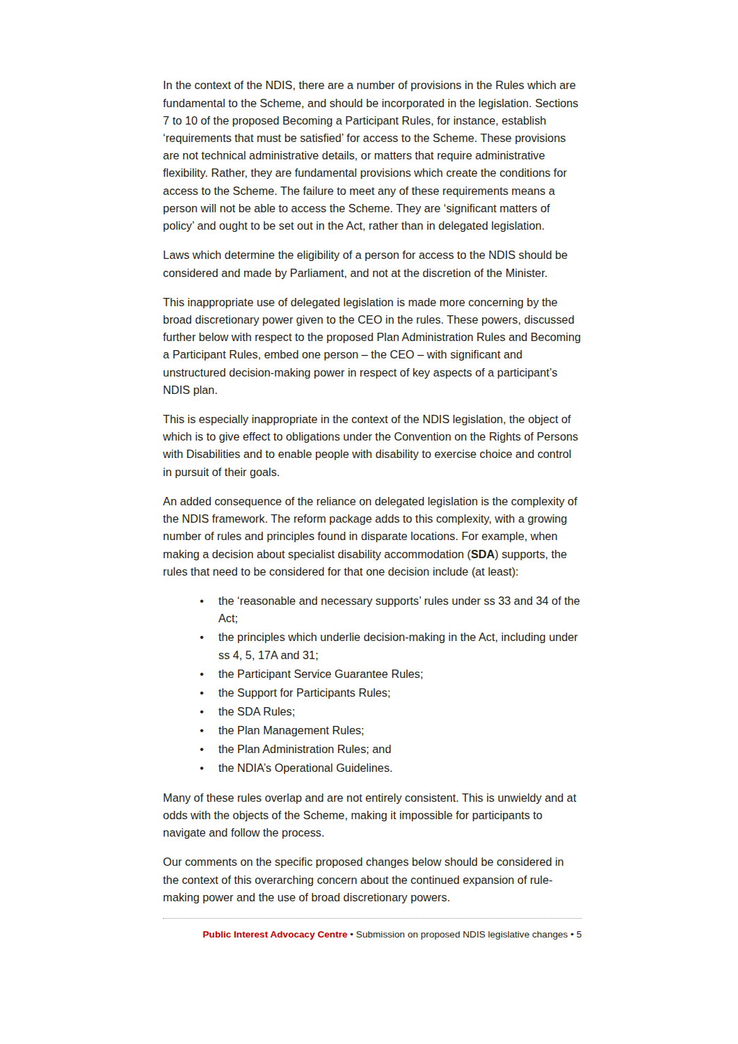In the context of the NDIS, there are a number of provisions in the Rules which are fundamental to the Scheme, and should be incorporated in the legislation. Sections 7 to 10 of the proposed Becoming a Participant Rules, for instance, establish ‘requirements that must be satisfied’ for access to the Scheme. These provisions are not technical administrative details, or matters that require administrative flexibility. Rather, they are fundamental provisions which create the conditions for access to the Scheme. The failure to meet any of these requirements means a person will not be able to access the Scheme. They are ‘significant matters of policy’ and ought to be set out in the Act, rather than in delegated legislation.
Laws which determine the eligibility of a person for access to the NDIS should be considered and made by Parliament, and not at the discretion of the Minister.
This inappropriate use of delegated legislation is made more concerning by the broad discretionary power given to the CEO in the rules. These powers, discussed further below with respect to the proposed Plan Administration Rules and Becoming a Participant Rules, embed one person – the CEO – with significant and unstructured decision-making power in respect of key aspects of a participant’s NDIS plan.
This is especially inappropriate in the context of the NDIS legislation, the object of which is to give effect to obligations under the Convention on the Rights of Persons with Disabilities and to enable people with disability to exercise choice and control in pursuit of their goals.
An added consequence of the reliance on delegated legislation is the complexity of the NDIS framework. The reform package adds to this complexity, with a growing number of rules and principles found in disparate locations. For example, when making a decision about specialist disability accommodation (SDA) supports, the rules that need to be considered for that one decision include (at least):
the ‘reasonable and necessary supports’ rules under ss 33 and 34 of the Act;
the principles which underlie decision-making in the Act, including under ss 4, 5, 17A and 31;
the Participant Service Guarantee Rules;
the Support for Participants Rules;
the SDA Rules;
the Plan Management Rules;
the Plan Administration Rules; and
the NDIA’s Operational Guidelines.
Many of these rules overlap and are not entirely consistent. This is unwieldy and at odds with the objects of the Scheme, making it impossible for participants to navigate and follow the process.
Our comments on the specific proposed changes below should be considered in the context of this overarching concern about the continued expansion of rule-making power and the use of broad discretionary powers.
Public Interest Advocacy Centre • Submission on proposed NDIS legislative changes • 5